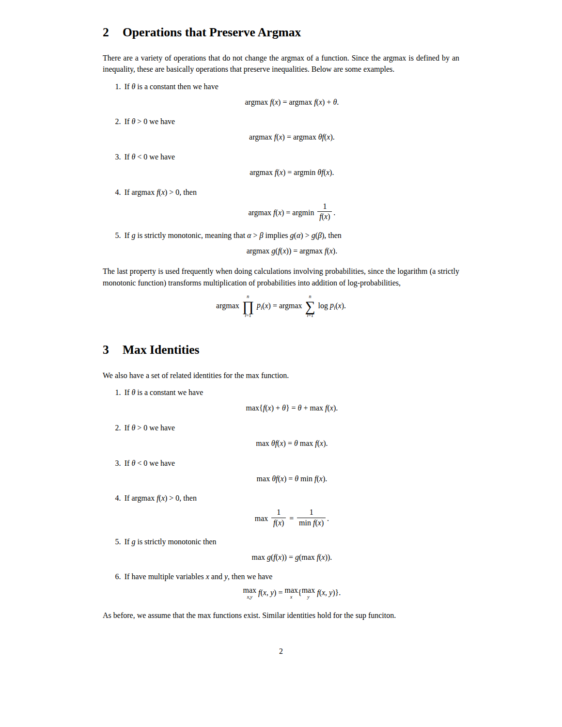2 Operations that Preserve Argmax
There are a variety of operations that do not change the argmax of a function. Since the argmax is defined by an inequality, these are basically operations that preserve inequalities. Below are some examples.
If θ is a constant then we have
argmax f(x) = argmax f(x) + θ.
If θ > 0 we have
argmax f(x) = argmax θf(x).
If θ < 0 we have
argmax f(x) = argmin θf(x).
If argmax f(x) > 0, then
argmax f(x) = argmin 1 f(x).
If g is strictly monotonic, meaning that α > β implies g(α) > g(β), then
argmax g(f(x)) = argmax f(x).
The last property is used frequently when doing calculations involving probabilities, since the logarithm (a strictly monotonic function) transforms multiplication of probabilities into addition of log-probabilities,
argmax n∏i=1 pi(x) = argmax n∑i=1 log pi(x).
3 Max Identities
We also have a set of related identities for the max function.
If θ is a constant we have
max{f(x) + θ} = θ + max f(x).
If θ > 0 we have
max θf(x) = θ max f(x).
If θ < 0 we have
max θf(x) = θ min f(x).
If argmax f(x) > 0, then
max 1 f(x) = 1 min f(x).
If g is strictly monotonic then
max g(f(x)) = g(max f(x)).
If have multiple variables x and y, then we have
max x,y f(x, y) = max x{max y f(x, y)}.
As before, we assume that the max functions exist. Similar identities hold for the sup funciton.
2